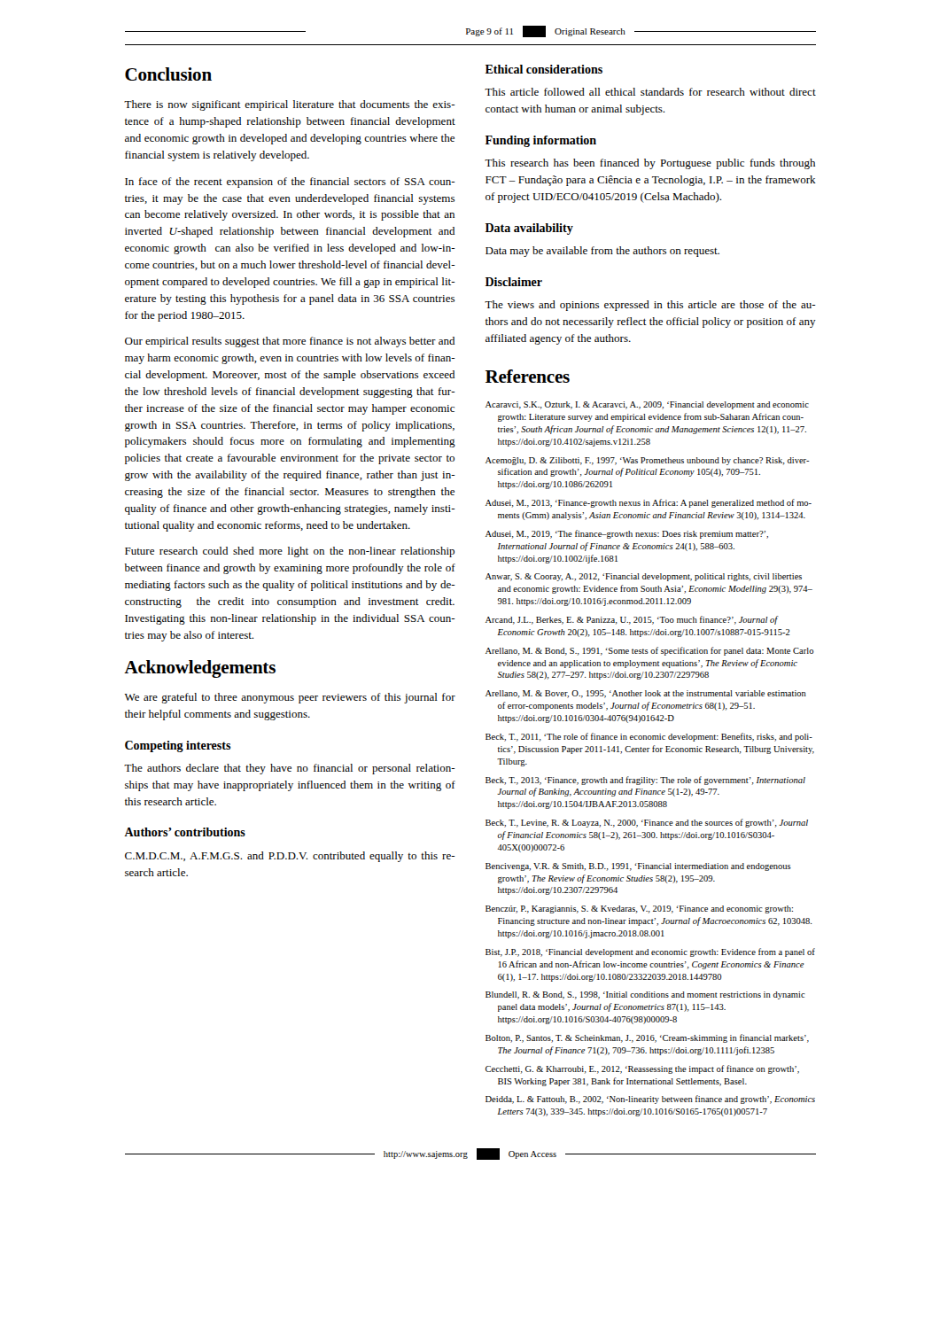Page 9 of 11 Original Research
Conclusion
There is now significant empirical literature that documents the existence of a hump-shaped relationship between financial development and economic growth in developed and developing countries where the financial system is relatively developed.
In face of the recent expansion of the financial sectors of SSA countries, it may be the case that even underdeveloped financial systems can become relatively oversized. In other words, it is possible that an inverted U-shaped relationship between financial development and economic growth can also be verified in less developed and low-income countries, but on a much lower threshold-level of financial development compared to developed countries. We fill a gap in empirical literature by testing this hypothesis for a panel data in 36 SSA countries for the period 1980–2015.
Our empirical results suggest that more finance is not always better and may harm economic growth, even in countries with low levels of financial development. Moreover, most of the sample observations exceed the low threshold levels of financial development suggesting that further increase of the size of the financial sector may hamper economic growth in SSA countries. Therefore, in terms of policy implications, policymakers should focus more on formulating and implementing policies that create a favourable environment for the private sector to grow with the availability of the required finance, rather than just increasing the size of the financial sector. Measures to strengthen the quality of finance and other growth-enhancing strategies, namely institutional quality and economic reforms, need to be undertaken.
Future research could shed more light on the non-linear relationship between finance and growth by examining more profoundly the role of mediating factors such as the quality of political institutions and by deconstructing the credit into consumption and investment credit. Investigating this non-linear relationship in the individual SSA countries may be also of interest.
Acknowledgements
We are grateful to three anonymous peer reviewers of this journal for their helpful comments and suggestions.
Competing interests
The authors declare that they have no financial or personal relationships that may have inappropriately influenced them in the writing of this research article.
Authors’ contributions
C.M.D.C.M., A.F.M.G.S. and P.D.D.V. contributed equally to this research article.
Ethical considerations
This article followed all ethical standards for research without direct contact with human or animal subjects.
Funding information
This research has been financed by Portuguese public funds through FCT – Fundação para a Ciência e a Tecnologia, I.P. – in the framework of project UID/ECO/04105/2019 (Celsa Machado).
Data availability
Data may be available from the authors on request.
Disclaimer
The views and opinions expressed in this article are those of the authors and do not necessarily reflect the official policy or position of any affiliated agency of the authors.
References
Acaravci, S.K., Ozturk, I. & Acaravci, A., 2009, ‘Financial development and economic growth: Literature survey and empirical evidence from sub-Saharan African countries’, South African Journal of Economic and Management Sciences 12(1), 11–27. https://doi.org/10.4102/sajems.v12i1.258
Acemoğlu, D. & Zilibotti, F., 1997, ‘Was Prometheus unbound by chance? Risk, diversification and growth’, Journal of Political Economy 105(4), 709–751. https://doi.org/10.1086/262091
Adusei, M., 2013, ‘Finance-growth nexus in Africa: A panel generalized method of moments (Gmm) analysis’, Asian Economic and Financial Review 3(10), 1314–1324.
Adusei, M., 2019, ‘The finance–growth nexus: Does risk premium matter?’, International Journal of Finance & Economics 24(1), 588–603. https://doi.org/10.1002/ijfe.1681
Anwar, S. & Cooray, A., 2012, ‘Financial development, political rights, civil liberties and economic growth: Evidence from South Asia’, Economic Modelling 29(3), 974–981. https://doi.org/10.1016/j.econmod.2011.12.009
Arcand, J.L., Berkes, E. & Panizza, U., 2015, ‘Too much finance?’, Journal of Economic Growth 20(2), 105–148. https://doi.org/10.1007/s10887-015-9115-2
Arellano, M. & Bond, S., 1991, ‘Some tests of specification for panel data: Monte Carlo evidence and an application to employment equations’, The Review of Economic Studies 58(2), 277–297. https://doi.org/10.2307/2297968
Arellano, M. & Bover, O., 1995, ‘Another look at the instrumental variable estimation of error-components models’, Journal of Econometrics 68(1), 29–51. https://doi.org/10.1016/0304-4076(94)01642-D
Beck, T., 2011, ‘The role of finance in economic development: Benefits, risks, and politics’, Discussion Paper 2011-141, Center for Economic Research, Tilburg University, Tilburg.
Beck, T., 2013, ‘Finance, growth and fragility: The role of government’, International Journal of Banking, Accounting and Finance 5(1-2), 49-77. https://doi.org/10.1504/IJBAAF.2013.058088
Beck, T., Levine, R. & Loayza, N., 2000, ‘Finance and the sources of growth’, Journal of Financial Economics 58(1–2), 261–300. https://doi.org/10.1016/S0304-405X(00)00072-6
Bencivenga, V.R. & Smith, B.D., 1991, ‘Financial intermediation and endogenous growth’, The Review of Economic Studies 58(2), 195–209. https://doi.org/10.2307/2297964
Benczúr, P., Karagiannis, S. & Kvedaras, V., 2019, ‘Finance and economic growth: Financing structure and non-linear impact’, Journal of Macroeconomics 62, 103048. https://doi.org/10.1016/j.jmacro.2018.08.001
Bist, J.P., 2018, ‘Financial development and economic growth: Evidence from a panel of 16 African and non-African low-income countries’, Cogent Economics & Finance 6(1), 1–17. https://doi.org/10.1080/23322039.2018.1449780
Blundell, R. & Bond, S., 1998, ‘Initial conditions and moment restrictions in dynamic panel data models’, Journal of Econometrics 87(1), 115–143. https://doi.org/10.1016/S0304-4076(98)00009-8
Bolton, P., Santos, T. & Scheinkman, J., 2016, ‘Cream-skimming in financial markets’, The Journal of Finance 71(2), 709–736. https://doi.org/10.1111/jofi.12385
Cecchetti, G. & Kharroubi, E., 2012, ‘Reassessing the impact of finance on growth’, BIS Working Paper 381, Bank for International Settlements, Basel.
Deidda, L. & Fattouh, B., 2002, ‘Non-linearity between finance and growth’, Economics Letters 74(3), 339–345. https://doi.org/10.1016/S0165-1765(01)00571-7
http://www.sajems.org Open Access